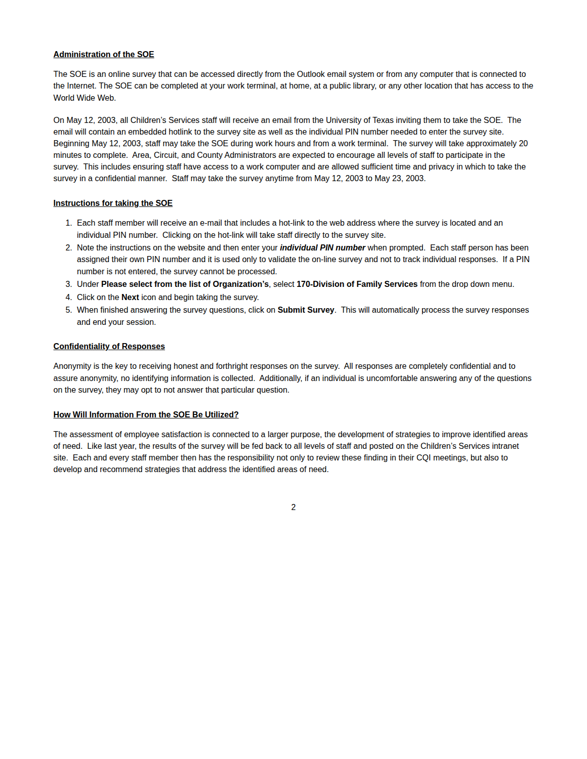Administration of the SOE
The SOE is an online survey that can be accessed directly from the Outlook email system or from any computer that is connected to the Internet. The SOE can be completed at your work terminal, at home, at a public library, or any other location that has access to the World Wide Web.
On May 12, 2003, all Children’s Services staff will receive an email from the University of Texas inviting them to take the SOE. The email will contain an embedded hotlink to the survey site as well as the individual PIN number needed to enter the survey site. Beginning May 12, 2003, staff may take the SOE during work hours and from a work terminal. The survey will take approximately 20 minutes to complete. Area, Circuit, and County Administrators are expected to encourage all levels of staff to participate in the survey. This includes ensuring staff have access to a work computer and are allowed sufficient time and privacy in which to take the survey in a confidential manner. Staff may take the survey anytime from May 12, 2003 to May 23, 2003.
Instructions for taking the SOE
Each staff member will receive an e-mail that includes a hot-link to the web address where the survey is located and an individual PIN number. Clicking on the hot-link will take staff directly to the survey site.
Note the instructions on the website and then enter your individual PIN number when prompted. Each staff person has been assigned their own PIN number and it is used only to validate the on-line survey and not to track individual responses. If a PIN number is not entered, the survey cannot be processed.
Under Please select from the list of Organization’s, select 170-Division of Family Services from the drop down menu.
Click on the Next icon and begin taking the survey.
When finished answering the survey questions, click on Submit Survey. This will automatically process the survey responses and end your session.
Confidentiality of Responses
Anonymity is the key to receiving honest and forthright responses on the survey. All responses are completely confidential and to assure anonymity, no identifying information is collected. Additionally, if an individual is uncomfortable answering any of the questions on the survey, they may opt to not answer that particular question.
How Will Information From the SOE Be Utilized?
The assessment of employee satisfaction is connected to a larger purpose, the development of strategies to improve identified areas of need. Like last year, the results of the survey will be fed back to all levels of staff and posted on the Children’s Services intranet site. Each and every staff member then has the responsibility not only to review these finding in their CQI meetings, but also to develop and recommend strategies that address the identified areas of need.
2